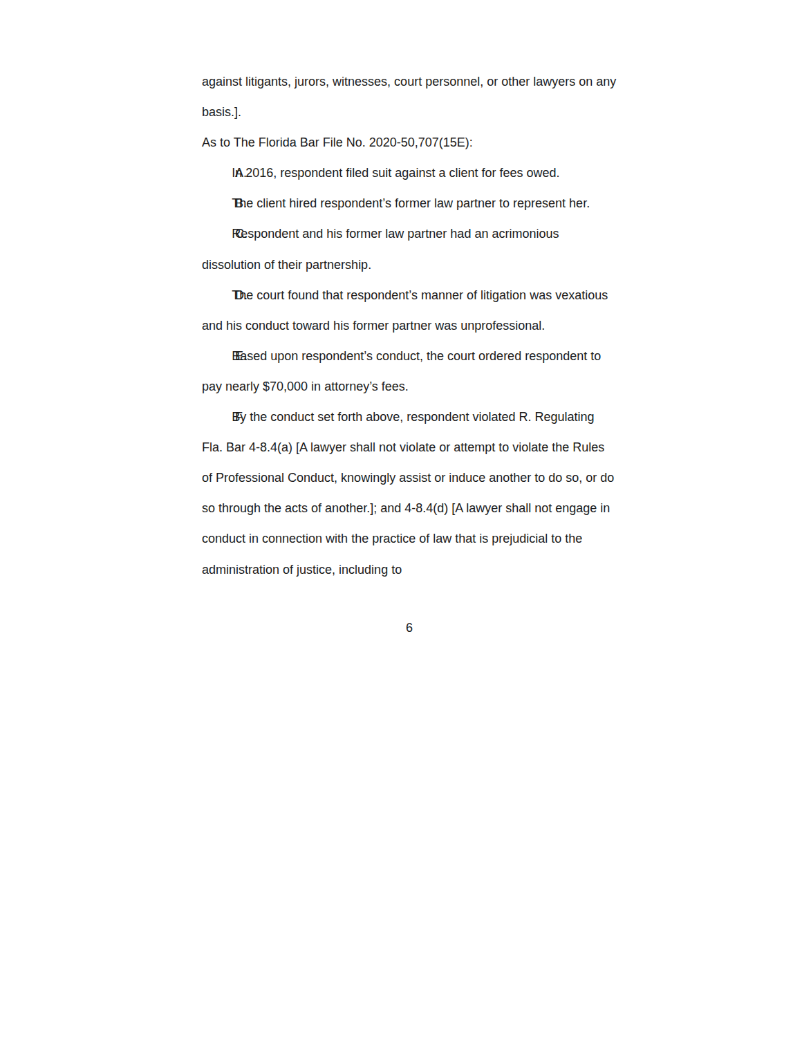against litigants, jurors, witnesses, court personnel, or other lawyers on any basis.].
As to The Florida Bar File No. 2020-50,707(15E):
A. In 2016, respondent filed suit against a client for fees owed.
B. The client hired respondent’s former law partner to represent her.
C. Respondent and his former law partner had an acrimonious dissolution of their partnership.
D. The court found that respondent’s manner of litigation was vexatious and his conduct toward his former partner was unprofessional.
E. Based upon respondent’s conduct, the court ordered respondent to pay nearly $70,000 in attorney’s fees.
F. By the conduct set forth above, respondent violated R. Regulating Fla. Bar 4-8.4(a) [A lawyer shall not violate or attempt to violate the Rules of Professional Conduct, knowingly assist or induce another to do so, or do so through the acts of another.]; and 4-8.4(d) [A lawyer shall not engage in conduct in connection with the practice of law that is prejudicial to the administration of justice, including to
6